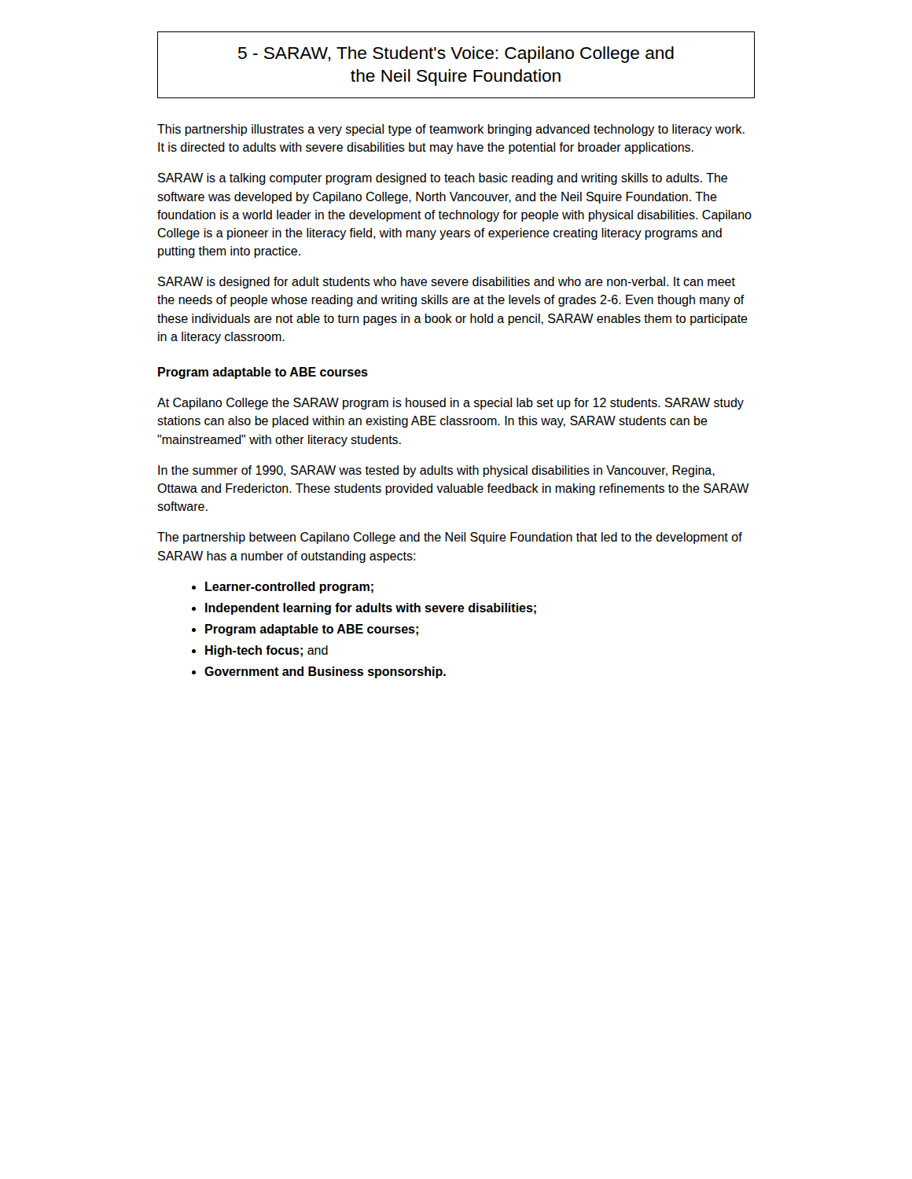5 - SARAW, The Student's Voice: Capilano College and
the Neil Squire Foundation
This partnership illustrates a very special type of teamwork bringing advanced technology to literacy work. It is directed to adults with severe disabilities but may have the potential for broader applications.
SARAW is a talking computer program designed to teach basic reading and writing skills to adults. The software was developed by Capilano College, North Vancouver, and the Neil Squire Foundation. The foundation is a world leader in the development of technology for people with physical disabilities. Capilano College is a pioneer in the literacy field, with many years of experience creating literacy programs and putting them into practice.
SARAW is designed for adult students who have severe disabilities and who are non-verbal. It can meet the needs of people whose reading and writing skills are at the levels of grades 2-6. Even though many of these individuals are not able to turn pages in a book or hold a pencil, SARAW enables them to participate in a literacy classroom.
Program adaptable to ABE courses
At Capilano College the SARAW program is housed in a special lab set up for 12 students. SARAW study stations can also be placed within an existing ABE classroom. In this way, SARAW students can be "mainstreamed" with other literacy students.
In the summer of 1990, SARAW was tested by adults with physical disabilities in Vancouver, Regina, Ottawa and Fredericton. These students provided valuable feedback in making refinements to the SARAW software.
The partnership between Capilano College and the Neil Squire Foundation that led to the development of SARAW has a number of outstanding aspects:
Learner-controlled program;
Independent learning for adults with severe disabilities;
Program adaptable to ABE courses;
High-tech focus; and
Government and Business sponsorship.